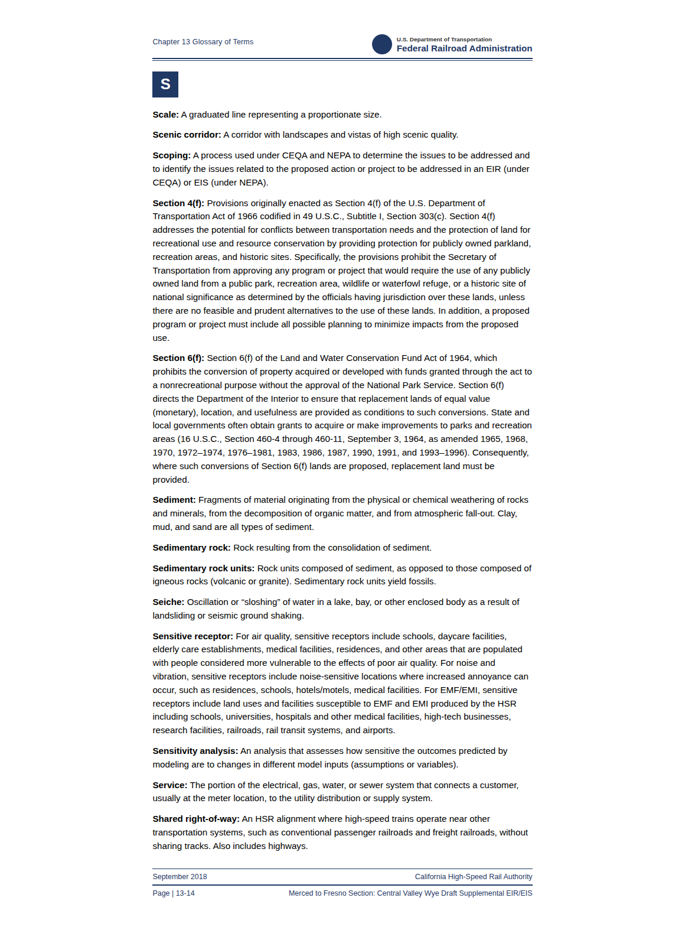Chapter 13 Glossary of Terms
U.S. Department of Transportation
Federal Railroad Administration
S
Scale: A graduated line representing a proportionate size.
Scenic corridor: A corridor with landscapes and vistas of high scenic quality.
Scoping: A process used under CEQA and NEPA to determine the issues to be addressed and to identify the issues related to the proposed action or project to be addressed in an EIR (under CEQA) or EIS (under NEPA).
Section 4(f): Provisions originally enacted as Section 4(f) of the U.S. Department of Transportation Act of 1966 codified in 49 U.S.C., Subtitle I, Section 303(c). Section 4(f) addresses the potential for conflicts between transportation needs and the protection of land for recreational use and resource conservation by providing protection for publicly owned parkland, recreation areas, and historic sites. Specifically, the provisions prohibit the Secretary of Transportation from approving any program or project that would require the use of any publicly owned land from a public park, recreation area, wildlife or waterfowl refuge, or a historic site of national significance as determined by the officials having jurisdiction over these lands, unless there are no feasible and prudent alternatives to the use of these lands. In addition, a proposed program or project must include all possible planning to minimize impacts from the proposed use.
Section 6(f): Section 6(f) of the Land and Water Conservation Fund Act of 1964, which prohibits the conversion of property acquired or developed with funds granted through the act to a nonrecreational purpose without the approval of the National Park Service. Section 6(f) directs the Department of the Interior to ensure that replacement lands of equal value (monetary), location, and usefulness are provided as conditions to such conversions. State and local governments often obtain grants to acquire or make improvements to parks and recreation areas (16 U.S.C., Section 460-4 through 460-11, September 3, 1964, as amended 1965, 1968, 1970, 1972–1974, 1976–1981, 1983, 1986, 1987, 1990, 1991, and 1993–1996). Consequently, where such conversions of Section 6(f) lands are proposed, replacement land must be provided.
Sediment: Fragments of material originating from the physical or chemical weathering of rocks and minerals, from the decomposition of organic matter, and from atmospheric fall-out. Clay, mud, and sand are all types of sediment.
Sedimentary rock: Rock resulting from the consolidation of sediment.
Sedimentary rock units: Rock units composed of sediment, as opposed to those composed of igneous rocks (volcanic or granite). Sedimentary rock units yield fossils.
Seiche: Oscillation or “sloshing” of water in a lake, bay, or other enclosed body as a result of landsliding or seismic ground shaking.
Sensitive receptor: For air quality, sensitive receptors include schools, daycare facilities, elderly care establishments, medical facilities, residences, and other areas that are populated with people considered more vulnerable to the effects of poor air quality. For noise and vibration, sensitive receptors include noise-sensitive locations where increased annoyance can occur, such as residences, schools, hotels/motels, medical facilities. For EMF/EMI, sensitive receptors include land uses and facilities susceptible to EMF and EMI produced by the HSR including schools, universities, hospitals and other medical facilities, high-tech businesses, research facilities, railroads, rail transit systems, and airports.
Sensitivity analysis: An analysis that assesses how sensitive the outcomes predicted by modeling are to changes in different model inputs (assumptions or variables).
Service: The portion of the electrical, gas, water, or sewer system that connects a customer, usually at the meter location, to the utility distribution or supply system.
Shared right-of-way: An HSR alignment where high-speed trains operate near other transportation systems, such as conventional passenger railroads and freight railroads, without sharing tracks. Also includes highways.
September 2018 California High-Speed Rail Authority
Page | 13-14 Merced to Fresno Section: Central Valley Wye Draft Supplemental EIR/EIS